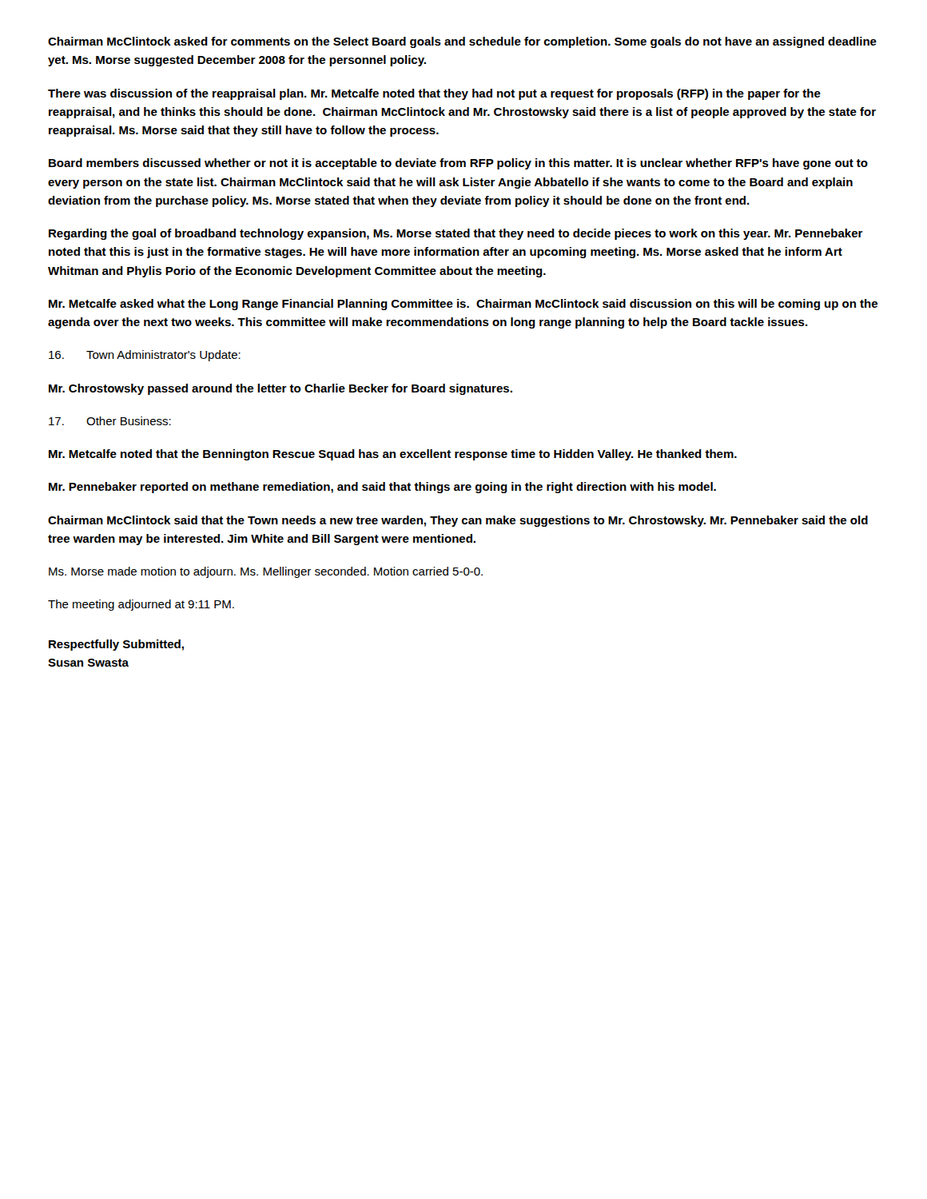Chairman McClintock asked for comments on the Select Board goals and schedule for completion. Some goals do not have an assigned deadline yet. Ms. Morse suggested December 2008 for the personnel policy.
There was discussion of the reappraisal plan. Mr. Metcalfe noted that they had not put a request for proposals (RFP) in the paper for the reappraisal, and he thinks this should be done. Chairman McClintock and Mr. Chrostowsky said there is a list of people approved by the state for reappraisal. Ms. Morse said that they still have to follow the process.
Board members discussed whether or not it is acceptable to deviate from RFP policy in this matter. It is unclear whether RFP's have gone out to every person on the state list. Chairman McClintock said that he will ask Lister Angie Abbatello if she wants to come to the Board and explain deviation from the purchase policy. Ms. Morse stated that when they deviate from policy it should be done on the front end.
Regarding the goal of broadband technology expansion, Ms. Morse stated that they need to decide pieces to work on this year. Mr. Pennebaker noted that this is just in the formative stages. He will have more information after an upcoming meeting. Ms. Morse asked that he inform Art Whitman and Phylis Porio of the Economic Development Committee about the meeting.
Mr. Metcalfe asked what the Long Range Financial Planning Committee is. Chairman McClintock said discussion on this will be coming up on the agenda over the next two weeks. This committee will make recommendations on long range planning to help the Board tackle issues.
16. Town Administrator's Update:
Mr. Chrostowsky passed around the letter to Charlie Becker for Board signatures.
17. Other Business:
Mr. Metcalfe noted that the Bennington Rescue Squad has an excellent response time to Hidden Valley. He thanked them.
Mr. Pennebaker reported on methane remediation, and said that things are going in the right direction with his model.
Chairman McClintock said that the Town needs a new tree warden, They can make suggestions to Mr. Chrostowsky. Mr. Pennebaker said the old tree warden may be interested. Jim White and Bill Sargent were mentioned.
Ms. Morse made motion to adjourn. Ms. Mellinger seconded. Motion carried 5-0-0.
The meeting adjourned at 9:11 PM.
Respectfully Submitted,
Susan Swasta